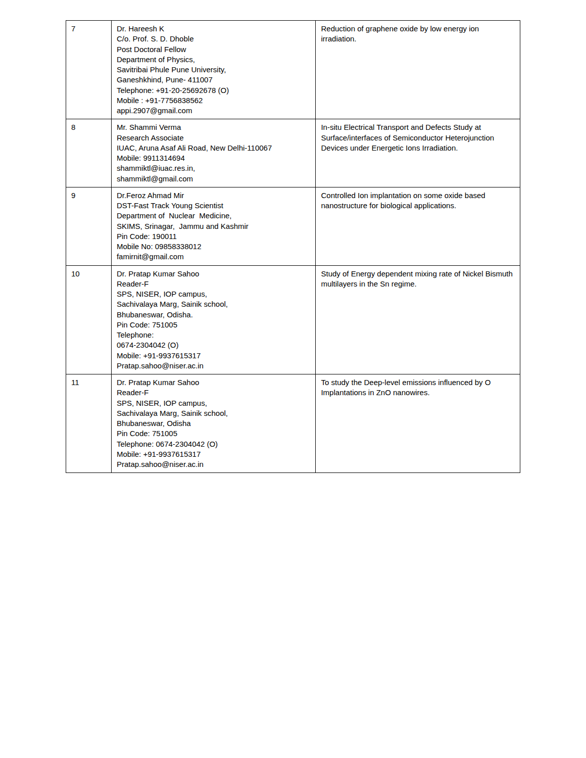| 7 | Dr. Hareesh K C/o. Prof. S. D. Dhoble Post Doctoral Fellow Department of Physics, Savitribai Phule Pune University, Ganeshkhind, Pune- 411007 Telephone: +91-20-25692678 (O) Mobile : +91-7756838562 appi.2907@gmail.com | Reduction of graphene oxide by low energy ion irradiation. |
| 8 | Mr. Shammi Verma Research Associate IUAC, Aruna Asaf Ali Road, New Delhi-110067 Mobile: 9911314694 shammiktl@iuac.res.in, shammiktl@gmail.com | In-situ Electrical Transport and Defects Study at Surface/interfaces of Semiconductor Heterojunction Devices under Energetic Ions Irradiation. |
| 9 | Dr.Feroz Ahmad Mir DST-Fast Track Young Scientist Department of Nuclear Medicine, SKIMS, Srinagar, Jammu and Kashmir Pin Code: 190011 Mobile No: 09858338012 famirnit@gmail.com | Controlled Ion implantation on some oxide based nanostructure for biological applications. |
| 10 | Dr. Pratap Kumar Sahoo Reader-F SPS, NISER, IOP campus, Sachivalaya Marg, Sainik school, Bhubaneswar, Odisha. Pin Code: 751005 Telephone: 0674-2304042 (O) Mobile: +91-9937615317 Pratap.sahoo@niser.ac.in | Study of Energy dependent mixing rate of Nickel Bismuth multilayers in the Sn regime. |
| 11 | Dr. Pratap Kumar Sahoo Reader-F SPS, NISER, IOP campus, Sachivalaya Marg, Sainik school, Bhubaneswar, Odisha Pin Code: 751005 Telephone: 0674-2304042 (O) Mobile: +91-9937615317 Pratap.sahoo@niser.ac.in | To study the Deep-level emissions influenced by O Implantations in ZnO nanowires. |